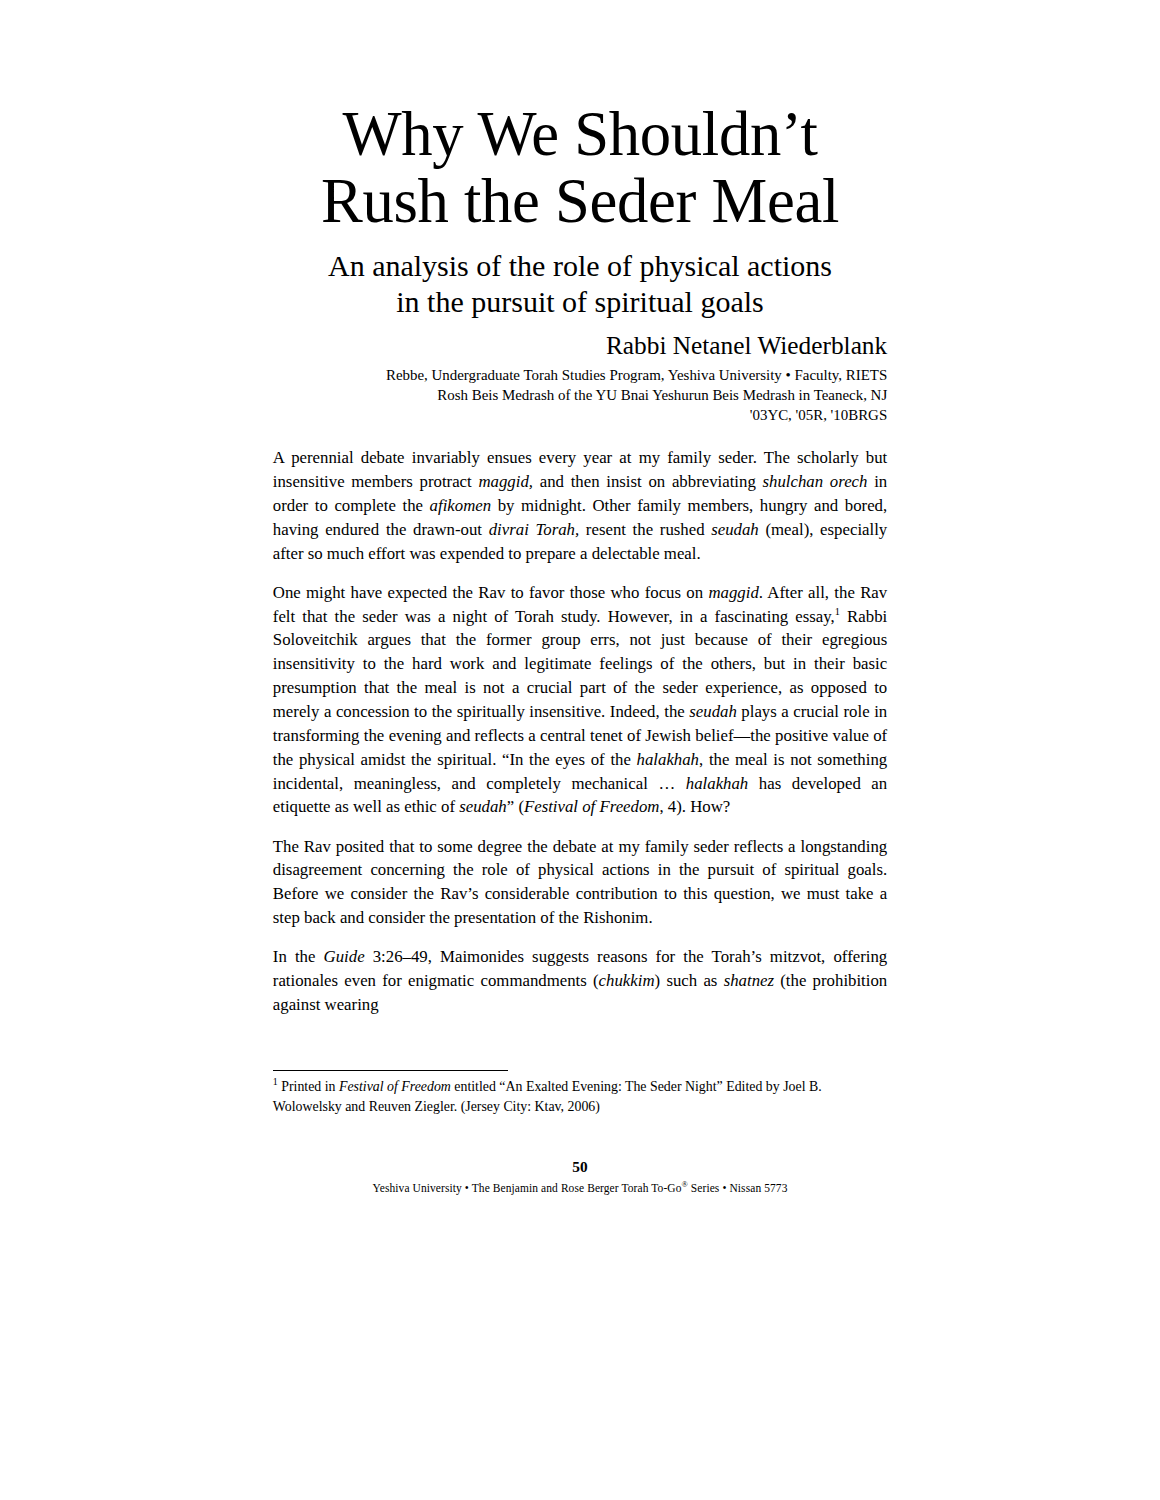Why We Shouldn’t
Rush the Seder Meal
An analysis of the role of physical actions
in the pursuit of spiritual goals
Rabbi Netanel Wiederblank
Rebbe, Undergraduate Torah Studies Program, Yeshiva University • Faculty, RIETS
Rosh Beis Medrash of the YU Bnai Yeshurun Beis Medrash in Teaneck, NJ
'03YC, '05R, '10BRGS
A perennial debate invariably ensues every year at my family seder. The scholarly but insensitive members protract maggid, and then insist on abbreviating shulchan orech in order to complete the afikomen by midnight. Other family members, hungry and bored, having endured the drawn-out divrai Torah, resent the rushed seudah (meal), especially after so much effort was expended to prepare a delectable meal.
One might have expected the Rav to favor those who focus on maggid. After all, the Rav felt that the seder was a night of Torah study. However, in a fascinating essay,1 Rabbi Soloveitchik argues that the former group errs, not just because of their egregious insensitivity to the hard work and legitimate feelings of the others, but in their basic presumption that the meal is not a crucial part of the seder experience, as opposed to merely a concession to the spiritually insensitive. Indeed, the seudah plays a crucial role in transforming the evening and reflects a central tenet of Jewish belief—the positive value of the physical amidst the spiritual. “In the eyes of the halakhah, the meal is not something incidental, meaningless, and completely mechanical … halakhah has developed an etiquette as well as ethic of seudah” (Festival of Freedom, 4). How?
The Rav posited that to some degree the debate at my family seder reflects a longstanding disagreement concerning the role of physical actions in the pursuit of spiritual goals. Before we consider the Rav’s considerable contribution to this question, we must take a step back and consider the presentation of the Rishonim.
In the Guide 3:26–49, Maimonides suggests reasons for the Torah’s mitzvot, offering rationales even for enigmatic commandments (chukkim) such as shatnez (the prohibition against wearing
1 Printed in Festival of Freedom entitled “An Exalted Evening: The Seder Night” Edited by Joel B. Wolowelsky and Reuven Ziegler. (Jersey City: Ktav, 2006)
50
Yeshiva University • The Benjamin and Rose Berger Torah To-Go® Series • Nissan 5773